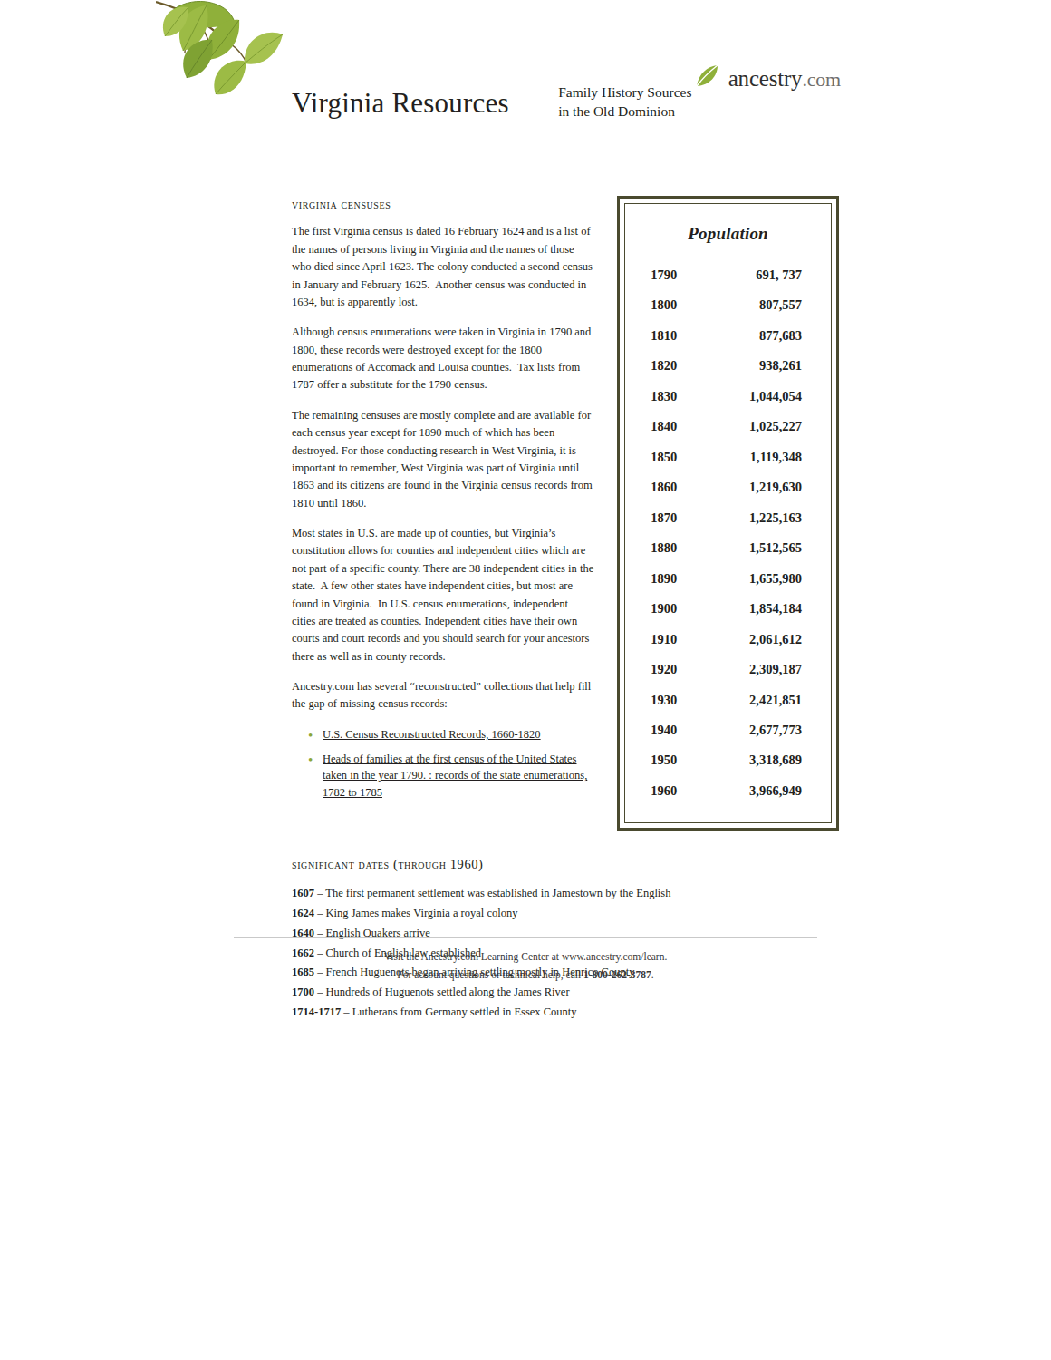Virginia Resources
Family History Sources in the Old Dominion
ancestry.com
Virginia Censuses
The first Virginia census is dated 16 February 1624 and is a list of the names of persons living in Virginia and the names of those who died since April 1623. The colony conducted a second census in January and February 1625. Another census was conducted in 1634, but is apparently lost.
Although census enumerations were taken in Virginia in 1790 and 1800, these records were destroyed except for the 1800 enumerations of Accomack and Louisa counties. Tax lists from 1787 offer a substitute for the 1790 census.
The remaining censuses are mostly complete and are available for each census year except for 1890 much of which has been destroyed. For those conducting research in West Virginia, it is important to remember, West Virginia was part of Virginia until 1863 and its citizens are found in the Virginia census records from 1810 until 1860.
Most states in U.S. are made up of counties, but Virginia’s constitution allows for counties and independent cities which are not part of a specific county. There are 38 independent cities in the state. A few other states have independent cities, but most are found in Virginia. In U.S. census enumerations, independent cities are treated as counties. Independent cities have their own courts and court records and you should search for your ancestors there as well as in county records.
Ancestry.com has several “reconstructed” collections that help fill the gap of missing census records:
U.S. Census Reconstructed Records, 1660-1820
Heads of families at the first census of the United States taken in the year 1790. : records of the state enumerations, 1782 to 1785
Population
| 1790 | 691, 737 |
| 1800 | 807,557 |
| 1810 | 877,683 |
| 1820 | 938,261 |
| 1830 | 1,044,054 |
| 1840 | 1,025,227 |
| 1850 | 1,119,348 |
| 1860 | 1,219,630 |
| 1870 | 1,225,163 |
| 1880 | 1,512,565 |
| 1890 | 1,655,980 |
| 1900 | 1,854,184 |
| 1910 | 2,061,612 |
| 1920 | 2,309,187 |
| 1930 | 2,421,851 |
| 1940 | 2,677,773 |
| 1950 | 3,318,689 |
| 1960 | 3,966,949 |
Significant Dates (through 1960)
1607 – The first permanent settlement was established in Jamestown by the English
1624 – King James makes Virginia a royal colony
1640 – English Quakers arrive
1662 – Church of English law established
1685 – French Huguenots began arriving settling mostly in Henrico County
1700 – Hundreds of Huguenots settled along the James River
1714-1717 – Lutherans from Germany settled in Essex County
Visit the Ancestry.com Learning Center at www.ancestry.com/learn.
For account questions or technical help, call 1-800-262-3787.